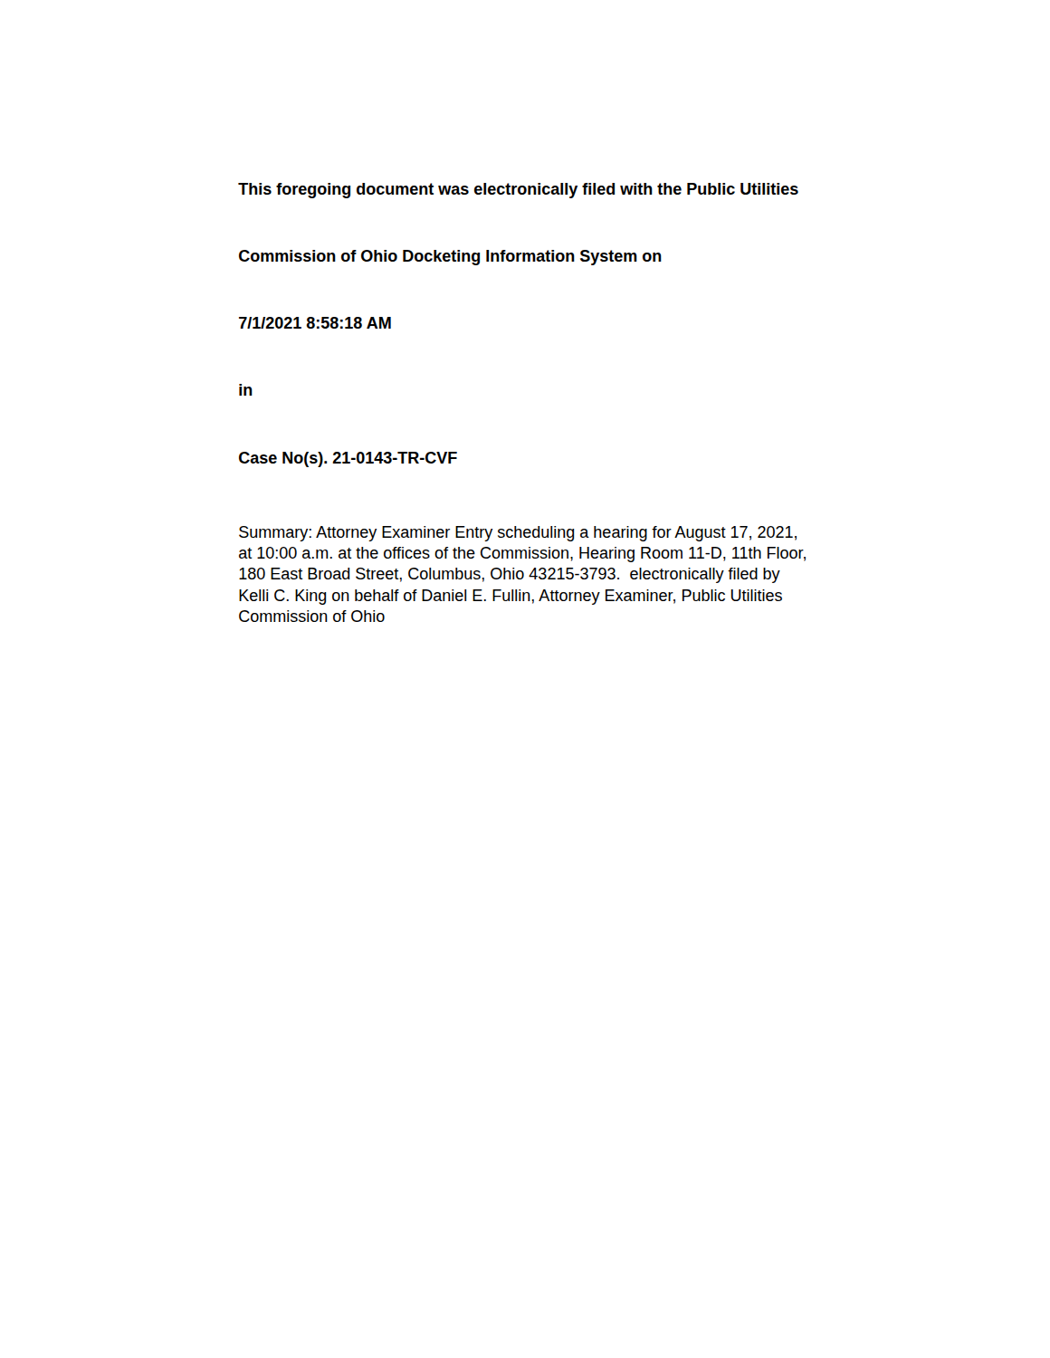This foregoing document was electronically filed with the Public Utilities
Commission of Ohio Docketing Information System on
7/1/2021 8:58:18 AM
in
Case No(s). 21-0143-TR-CVF
Summary: Attorney Examiner Entry scheduling a hearing for August 17, 2021, at 10:00 a.m. at the offices of the Commission, Hearing Room 11-D, 11th Floor, 180 East Broad Street, Columbus, Ohio 43215-3793. electronically filed by Kelli C. King on behalf of Daniel E. Fullin, Attorney Examiner, Public Utilities Commission of Ohio